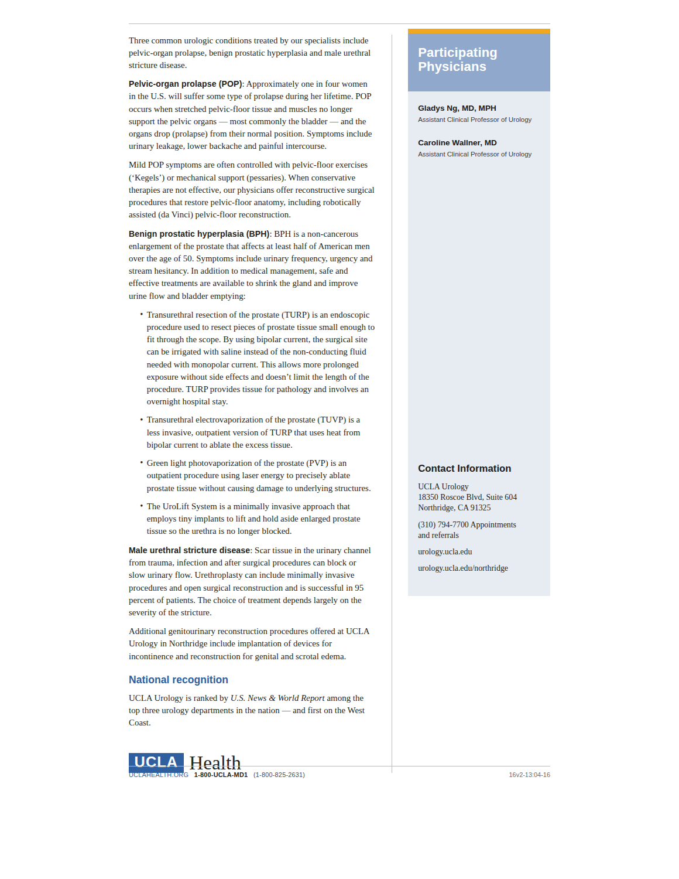Three common urologic conditions treated by our specialists include pelvic-organ prolapse, benign prostatic hyperplasia and male urethral stricture disease.
Pelvic-organ prolapse (POP): Approximately one in four women in the U.S. will suffer some type of prolapse during her lifetime. POP occurs when stretched pelvic-floor tissue and muscles no longer support the pelvic organs — most commonly the bladder — and the organs drop (prolapse) from their normal position. Symptoms include urinary leakage, lower backache and painful intercourse.
Mild POP symptoms are often controlled with pelvic-floor exercises (‘Kegels’) or mechanical support (pessaries). When conservative therapies are not effective, our physicians offer reconstructive surgical procedures that restore pelvic-floor anatomy, including robotically assisted (da Vinci) pelvic-floor reconstruction.
Benign prostatic hyperplasia (BPH): BPH is a non-cancerous enlargement of the prostate that affects at least half of American men over the age of 50. Symptoms include urinary frequency, urgency and stream hesitancy. In addition to medical management, safe and effective treatments are available to shrink the gland and improve urine flow and bladder emptying:
Transurethral resection of the prostate (TURP) is an endoscopic procedure used to resect pieces of prostate tissue small enough to fit through the scope. By using bipolar current, the surgical site can be irrigated with saline instead of the non-conducting fluid needed with monopolar current. This allows more prolonged exposure without side effects and doesn’t limit the length of the procedure. TURP provides tissue for pathology and involves an overnight hospital stay.
Transurethral electrovaporization of the prostate (TUVP) is a less invasive, outpatient version of TURP that uses heat from bipolar current to ablate the excess tissue.
Green light photovaporization of the prostate (PVP) is an outpatient procedure using laser energy to precisely ablate prostate tissue without causing damage to underlying structures.
The UroLift System is a minimally invasive approach that employs tiny implants to lift and hold aside enlarged prostate tissue so the urethra is no longer blocked.
Male urethral stricture disease: Scar tissue in the urinary channel from trauma, infection and after surgical procedures can block or slow urinary flow. Urethroplasty can include minimally invasive procedures and open surgical reconstruction and is successful in 95 percent of patients. The choice of treatment depends largely on the severity of the stricture.
Additional genitourinary reconstruction procedures offered at UCLA Urology in Northridge include implantation of devices for incontinence and reconstruction for genital and scrotal edema.
National recognition
UCLA Urology is ranked by U.S. News & World Report among the top three urology departments in the nation — and first on the West Coast.
UCLA Health
Participating
Physicians
Gladys Ng, MD, MPH
Assistant Clinical Professor of Urology
Caroline Wallner, MD
Assistant Clinical Professor of Urology
Contact Information
UCLA Urology
18350 Roscoe Blvd, Suite 604
Northridge, CA 91325
(310) 794-7700 Appointments
and referrals
urology.ucla.edu
urology.ucla.edu/northridge
UCLAHEALTH.ORG 1-800-UCLA-MD1 (1-800-825-2631)
16v2-13:04-16